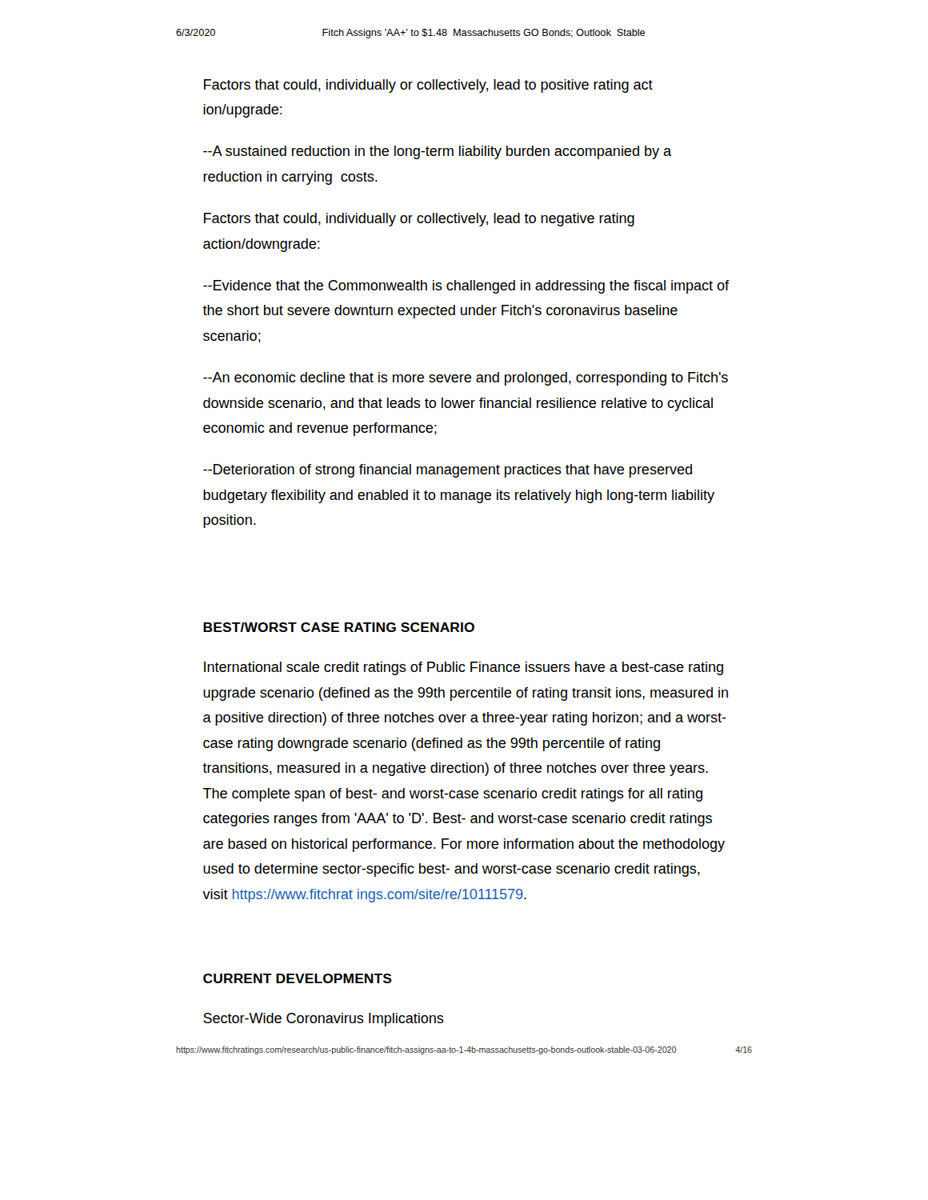6/3/2020 Fitch Assigns 'AA+' to $1.48 Massachusetts GO Bonds; Outlook Stable
Factors that could, individually or collectively, lead to positive rating act ion/upgrade:
--A sustained reduction in the long-term liability burden accompanied by a reduction in carrying costs.
Factors that could, individually or collectively, lead to negative rating action/downgrade:
--Evidence that the Commonwealth is challenged in addressing the fiscal impact of the short but severe downturn expected under Fitch's coronavirus baseline scenario;
--An economic decline that is more severe and prolonged, corresponding to Fitch's downside scenario, and that leads to lower financial resilience relative to cyclical economic and revenue performance;
--Deterioration of strong financial management practices that have preserved budgetary flexibility and enabled it to manage its relatively high long-term liability position.
BEST/WORST CASE RATING SCENARIO
International scale credit ratings of Public Finance issuers have a best-case rating upgrade scenario (defined as the 99th percentile of rating transit ions, measured in a positive direction) of three notches over a three-year rating horizon; and a worst-case rating downgrade scenario (defined as the 99th percentile of rating transitions, measured in a negative direction) of three notches over three years. The complete span of best- and worst-case scenario credit ratings for all rating categories ranges from 'AAA' to 'D'. Best- and worst-case scenario credit ratings are based on historical performance. For more information about the methodology used to determine sector-specific best- and worst-case scenario credit ratings, visit https://www.fitchrat ings.com/site/re/10111579.
CURRENT DEVELOPMENTS
Sector-Wide Coronavirus Implications
https://www.fitchratings.com/research/us-public-finance/fitch-assigns-aa-to-1-4b-massachusetts-go-bonds-outlook-stable-03-06-2020 4/16